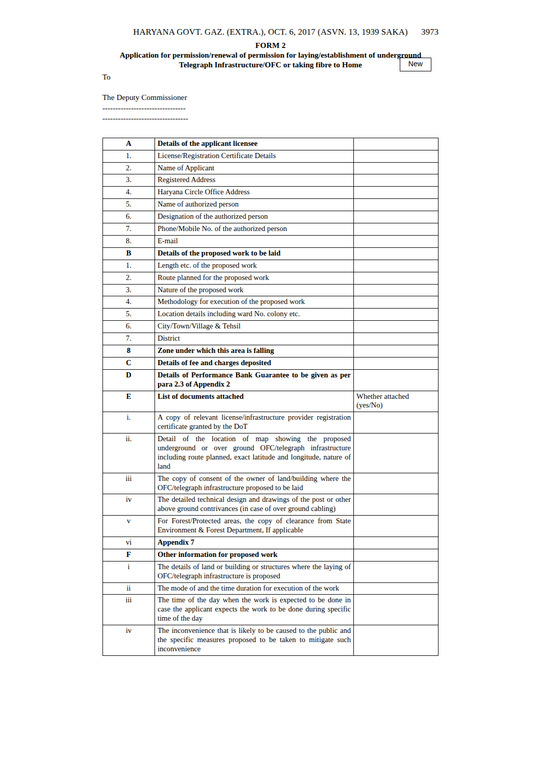HARYANA GOVT. GAZ. (EXTRA.), OCT. 6, 2017 (ASVN. 13, 1939 SAKA) 3973
FORM 2
Application for permission/renewal of permission for laying/establishment of underground
Telegraph Infrastructure/OFC or taking fibre to Home
New
To
The Deputy Commissioner
--------------------------------
---------------------------------
| A | Details of the applicant licensee | |
| 1. | License/Registration Certificate Details | |
| 2. | Name of Applicant | |
| 3. | Registered Address | |
| 4. | Haryana Circle Office Address | |
| 5. | Name of authorized person | |
| 6. | Designation of the authorized person | |
| 7. | Phone/Mobile No. of the authorized person | |
| 8. | E-mail | |
| B | Details of the proposed work to be laid | |
| 1. | Length etc. of the proposed work | |
| 2. | Route planned for the proposed work | |
| 3. | Nature of the proposed work | |
| 4. | Methodology for execution of the proposed work | |
| 5. | Location details including ward No. colony etc. | |
| 6. | City/Town/Village & Tehsil | |
| 7. | District | |
| 8 | Zone under which this area is falling | |
| C | Details of fee and charges deposited | |
| D | Details of Performance Bank Guarantee to be given as per para 2.3 of Appendix 2 | |
| E | List of documents attached | Whether attached (yes/No) |
| i. | A copy of relevant license/infrastructure provider registration certificate granted by the DoT | |
| ii. | Detail of the location of map showing the proposed underground or over ground OFC/telegraph infrastructure including route planned, exact latitude and longitude, nature of land | |
| iii | The copy of consent of the owner of land/building where the OFC/telegraph infrastructure proposed to be laid | |
| iv | The detailed technical design and drawings of the post or other above ground contrivances (in case of over ground cabling) | |
| v | For Forest/Protected areas, the copy of clearance from State Environment & Forest Department, If applicable | |
| vi | Appendix 7 | |
| F | Other information for proposed work | |
| i | The details of land or building or structures where the laying of OFC/telegraph infrastructure is proposed | |
| ii | The mode of and the time duration for execution of the work | |
| iii | The time of the day when the work is expected to be done in case the applicant expects the work to be done during specific time of the day | |
| iv | The inconvenience that is likely to be caused to the public and the specific measures proposed to be taken to mitigate such inconvenience | |